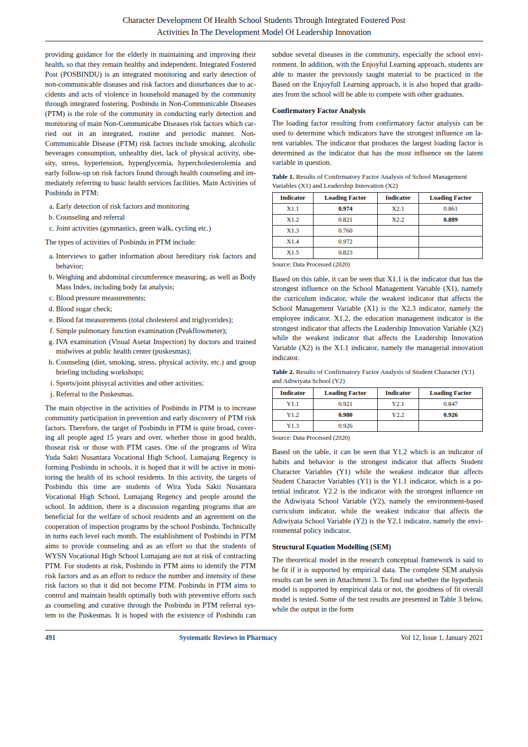Character Development Of Health School Students Through Integrated Fostered Post
Activities In The Development Model Of Leadership Innovation
providing guidance for the elderly in maintaining and improving their health, so that they remain healthy and independent. Integrated Fostered Post (POSBINDU) is an integrated monitoring and early detection of non-communicable diseases and risk factors and disturbances due to accidents and acts of violence in household managed by the community through integrated fostering. Posbindu in Non-Communicable Diseases (PTM) is the role of the community in conducting early detection and monitoring of main Non-Communicabe Diseases risk factors which carried out in an integrated, routine and periodic manner. Non-Communicable Disease (PTM) risk factors include smoking, alcoholic beverages consumption, unhealthy diet, lack of physical activity, obesity, stress, hypertension, hyperglycemia, hypercholesterolemia and early follow-up on risk factors found through health counseling and immediately referring to basic health services facilities. Main Activities of Posbindu in PTM:
Early detection of risk factors and monitoring
Counseling and referral
Joint activities (gymnastics, green walk, cycling etc.)
The types of activities of Posbindu in PTM include:
Interviews to gather information about hereditary risk factors and behavior;
Weighing and abdominal circumference measuring, as well as Body Mass Index, including body fat analysis;
Blood pressure measurements;
Blood sugar check;
Blood fat measurements (total cholesterol and triglycerides);
Simple pulmonary function examination (Peakflowmeter);
IVA examination (Visual Asetat Inspection) by doctors and trained midwives at public health center (puskesmas);
Counseling (diet, smoking, stress, physical activity, etc.) and group briefing including workshops;
Sports/joint phisycal activities and other activities;
Referral to the Puskesmas.
The main objective in the activities of Posbindu in PTM is to increase community participation in prevention and early discovery of PTM risk factors. Therefore, the target of Posbindu in PTM is quite broad, covering all people aged 15 years and over, whether those in good health, thoseat risk or those with PTM cases. One of the programs of Wira Yuda Sakti Nusantara Vocational High School, Lumajang Regency is forming Posbindu in schools, it is hoped that it will be active in monitoring the health of its school residents. In this activity, the targets of Posbindu this time are students of Wira Yuda Sakti Nusantara Vocational High School, Lumajang Regency and people around the school. In addition, there is a discussion regarding programs that are beneficial for the welfare of school residents and an agreement on the cooperation of inspection programs by the school Posbindu. Technically in turns each level each month. The establishment of Posbindu in PTM aims to provide counseling and as an effort so that the students of WYSN Vocational High School Lumajang are not at risk of contracting PTM. For students at risk, Posbindu in PTM aims to identify the PTM risk factors and as an effort to reduce the number and intensity of these risk factors so that it did not become PTM. Posbindu in PTM aims to control and maintain health optimally both with preventive efforts such as counseling and curative through the Posbindu in PTM referral system to the Puskesmas. It is hoped with the existence of Posbindu can subdue several diseases in the community, especially the school environment. In addition, with the Enjoyful Learning approach, students are able to master the previously taught material to be practiced in the Based on the Enjoyfull Learning approach, it is also hoped that graduates from the school will be able to compete with other graduates.
Confirmatory Factor Analysis
The loading factor resulting from confirmatory factor analysis can be used to determine which indicators have the strongest influence on latent variables. The indicator that produces the largest loading factor is determined as the indicator that has the most influence on the latent variable in question.
Table 1. Results of Confirmatory Factor Analysis of School Management Variables (X1) and Leadership Innovation (X2)
| Indicator | Loading Factor | Indicator | Loading Factor |
| --- | --- | --- | --- |
| X1.1 | 0.974 | X2.1 | 0.861 |
| X1.2 | 0.821 | X2.2 | 0.889 |
| X1.3 | 0.760 | | |
| X1.4 | 0.972 | | |
| X1.5 | 0.823 | | |
Source: Data Processed (2020)
Based on this table, it can be seen that X1.1 is the indicator that has the strongest influence on the School Management Variable (X1), namely the curriculum indicator, while the weakest indicator that affects the School Management Variable (X1) is the X2.3 indicator, namely the employee indicator. X1.2, the education management indicator is the strongest indicator that affects the Leadership Innovation Variable (X2) while the weakest indicator that affects the Leadership Innovation Variable (X2) is the X1.1 indicator, namely the managerial innovation indicator.
Table 2. Results of Confirmatory Factor Analysis of Student Character (Y1) and Adiwiyata School (Y2)
| Indicator | Loading Factor | Indicator | Loading Factor |
| --- | --- | --- | --- |
| Y1.1 | 0.921 | Y2.1 | 0.847 |
| Y1.2 | 0.980 | Y2.2 | 0.926 |
| Y1.3 | 0.926 | | |
Source: Data Processed (2020)
Based on the table, it can be seen that Y1.2 which is an indicator of habits and behavior is the strongest indicator that affects Student Character Variables (Y1) while the weakest indicator that affects Student Character Variables (Y1) is the Y1.1 indicator, which is a potential indicator. Y2.2 is the indicator with the strongest influence on the Adiwiyata School Variable (Y2), namely the environment-based curriculum indicator, while the weakest indicator that affects the Adiwiyata School Variable (Y2) is the Y2.1 indicator, namely the environmental policy indicator.
Structural Equation Modelling (SEM)
The theoretical model in the research conceptual framework is said to be fit if it is supported by empirical data. The complete SEM analysis results can be seen in Attachment 3. To find out whether the hypothesis model is supported by empirical data or not, the goodness of fit overall model is tested. Some of the test results are presented in Table 3 below, while the output in the form
491 Systematic Reviews in Pharmacy Vol 12, Issue 1, January 2021